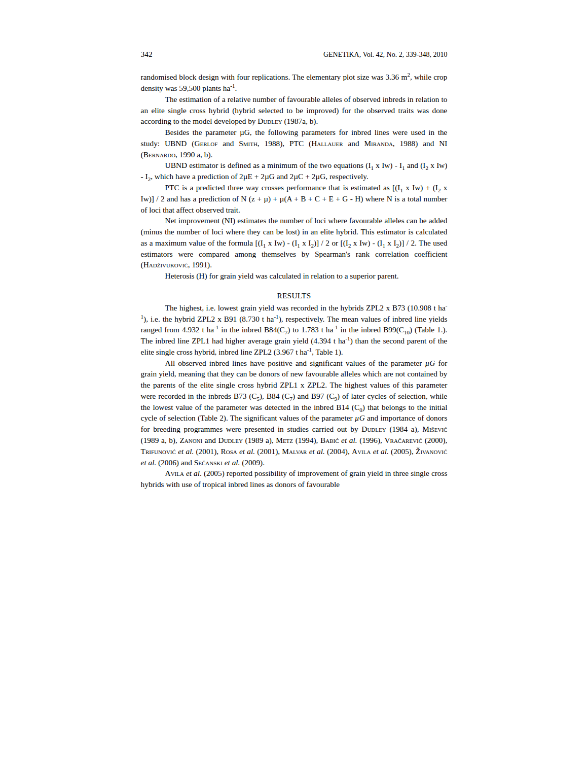342 GENETIKA, Vol. 42, No. 2, 339-348, 2010
randomised block design with four replications. The elementary plot size was 3.36 m2, while crop density was 59,500 plants ha-1.
The estimation of a relative number of favourable alleles of observed inbreds in relation to an elite single cross hybrid (hybrid selected to be improved) for the observed traits was done according to the model developed by Dudley (1987a, b).
Besides the parameter µG, the following parameters for inbred lines were used in the study: UBND (Gerlof and Smith, 1988), PTC (Hallauer and Miranda, 1988) and NI (Bernardo, 1990 a, b).
UBND estimator is defined as a minimum of the two equations (I1 x Iw) - I1 and (I2 x Iw) - I2, which have a prediction of 2µE + 2µG and 2µC + 2µG, respectively.
PTC is a predicted three way crosses performance that is estimated as [(I1 x Iw) + (I2 x Iw)] / 2 and has a prediction of N (z + µ) + µ(A + B + C + E + G - H) where N is a total number of loci that affect observed trait.
Net improvement (NI) estimates the number of loci where favourable alleles can be added (minus the number of loci where they can be lost) in an elite hybrid. This estimator is calculated as a maximum value of the formula [(I1 x Iw) - (I1 x I2)] / 2 or [(I2 x Iw) - (I1 x I2)] / 2. The used estimators were compared among themselves by Spearman's rank correlation coefficient (Hadživuković, 1991).
Heterosis (H) for grain yield was calculated in relation to a superior parent.
RESULTS
The highest, i.e. lowest grain yield was recorded in the hybrids ZPL2 x B73 (10.908 t ha-1), i.e. the hybrid ZPL2 x B91 (8.730 t ha-1), respectively. The mean values of inbred line yields ranged from 4.932 t ha-1 in the inbred B84(C7) to 1.783 t ha-1 in the inbred B99(C10) (Table 1.). The inbred line ZPL1 had higher average grain yield (4.394 t ha-1) than the second parent of the elite single cross hybrid, inbred line ZPL2 (3.967 t ha-1, Table 1).
All observed inbred lines have positive and significant values of the parameter µG for grain yield, meaning that they can be donors of new favourable alleles which are not contained by the parents of the elite single cross hybrid ZPL1 x ZPL2. The highest values of this parameter were recorded in the inbreds B73 (C5), B84 (C7) and B97 (C9) of later cycles of selection, while the lowest value of the parameter was detected in the inbred B14 (C0) that belongs to the initial cycle of selection (Table 2). The significant values of the parameter µG and importance of donors for breeding programmes were presented in studies carried out by Dudley (1984 a), Mišević (1989 a, b), Zanoni and Dudley (1989 a), Metz (1994), Babić et al. (1996), Vračarević (2000), Trifunović et al. (2001), Rosa et al. (2001), Malvar et al. (2004), Avila et al. (2005), Živanović et al. (2006) and Sečanski et al. (2009).
Avila et al. (2005) reported possibility of improvement of grain yield in three single cross hybrids with use of tropical inbred lines as donors of favourable